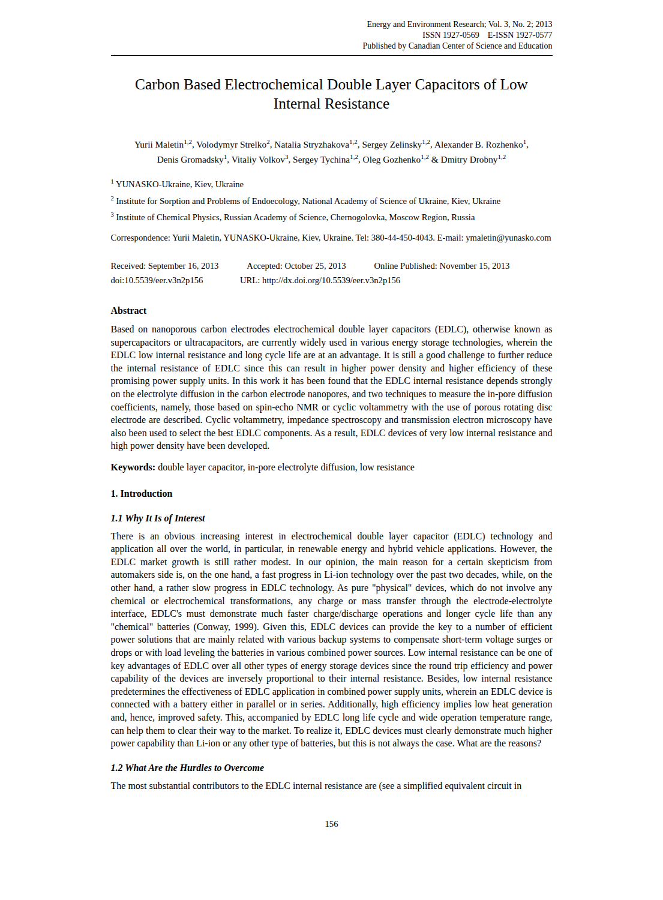Energy and Environment Research; Vol. 3, No. 2; 2013
ISSN 1927-0569 E-ISSN 1927-0577
Published by Canadian Center of Science and Education
Carbon Based Electrochemical Double Layer Capacitors of Low Internal Resistance
Yurii Maletin1,2, Volodymyr Strelko2, Natalia Stryzhakova1,2, Sergey Zelinsky1,2, Alexander B. Rozhenko1,
Denis Gromadsky1, Vitaliy Volkov3, Sergey Tychina1,2, Oleg Gozhenko1,2 & Dmitry Drobny1,2
1 YUNASKO-Ukraine, Kiev, Ukraine
2 Institute for Sorption and Problems of Endoecology, National Academy of Science of Ukraine, Kiev, Ukraine
3 Institute of Chemical Physics, Russian Academy of Science, Chernogolovka, Moscow Region, Russia
Correspondence: Yurii Maletin, YUNASKO-Ukraine, Kiev, Ukraine. Tel: 380-44-450-4043. E-mail: ymaletin@yunasko.com
Received: September 16, 2013 Accepted: October 25, 2013 Online Published: November 15, 2013 doi:10.5539/eer.v3n2p156 URL: http://dx.doi.org/10.5539/eer.v3n2p156
Abstract
Based on nanoporous carbon electrodes electrochemical double layer capacitors (EDLC), otherwise known as supercapacitors or ultracapacitors, are currently widely used in various energy storage technologies, wherein the EDLC low internal resistance and long cycle life are at an advantage. It is still a good challenge to further reduce the internal resistance of EDLC since this can result in higher power density and higher efficiency of these promising power supply units. In this work it has been found that the EDLC internal resistance depends strongly on the electrolyte diffusion in the carbon electrode nanopores, and two techniques to measure the in-pore diffusion coefficients, namely, those based on spin-echo NMR or cyclic voltammetry with the use of porous rotating disc electrode are described. Cyclic voltammetry, impedance spectroscopy and transmission electron microscopy have also been used to select the best EDLC components. As a result, EDLC devices of very low internal resistance and high power density have been developed.
Keywords: double layer capacitor, in-pore electrolyte diffusion, low resistance
1. Introduction
1.1 Why It Is of Interest
There is an obvious increasing interest in electrochemical double layer capacitor (EDLC) technology and application all over the world, in particular, in renewable energy and hybrid vehicle applications. However, the EDLC market growth is still rather modest. In our opinion, the main reason for a certain skepticism from automakers side is, on the one hand, a fast progress in Li-ion technology over the past two decades, while, on the other hand, a rather slow progress in EDLC technology. As pure "physical" devices, which do not involve any chemical or electrochemical transformations, any charge or mass transfer through the electrode-electrolyte interface, EDLC's must demonstrate much faster charge/discharge operations and longer cycle life than any "chemical" batteries (Conway, 1999). Given this, EDLC devices can provide the key to a number of efficient power solutions that are mainly related with various backup systems to compensate short-term voltage surges or drops or with load leveling the batteries in various combined power sources. Low internal resistance can be one of key advantages of EDLC over all other types of energy storage devices since the round trip efficiency and power capability of the devices are inversely proportional to their internal resistance. Besides, low internal resistance predetermines the effectiveness of EDLC application in combined power supply units, wherein an EDLC device is connected with a battery either in parallel or in series. Additionally, high efficiency implies low heat generation and, hence, improved safety. This, accompanied by EDLC long life cycle and wide operation temperature range, can help them to clear their way to the market. To realize it, EDLC devices must clearly demonstrate much higher power capability than Li-ion or any other type of batteries, but this is not always the case. What are the reasons?
1.2 What Are the Hurdles to Overcome
The most substantial contributors to the EDLC internal resistance are (see a simplified equivalent circuit in
156